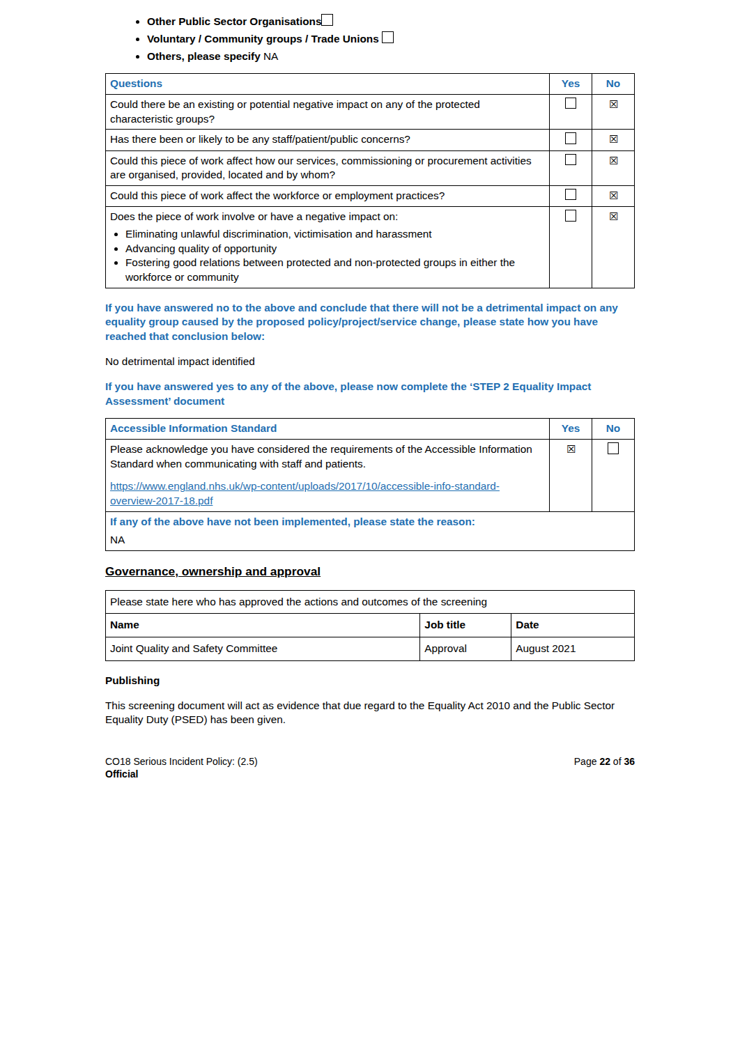Other Public Sector Organisations
Voluntary / Community groups / Trade Unions
Others, please specify NA
| Questions | Yes | No |
| --- | --- | --- |
| Could there be an existing or potential negative impact on any of the protected characteristic groups? | | ☒ |
| Has there been or likely to be any staff/patient/public concerns? | | ☒ |
| Could this piece of work affect how our services, commissioning or procurement activities are organised, provided, located and by whom? | | ☒ |
| Could this piece of work affect the workforce or employment practices? | | ☒ |
| Does the piece of work involve or have a negative impact on: Eliminating unlawful discrimination, victimisation and harassment Advancing quality of opportunity Fostering good relations between protected and non-protected groups in either the workforce or community | | ☒ |
If you have answered no to the above and conclude that there will not be a detrimental impact on any equality group caused by the proposed policy/project/service change, please state how you have reached that conclusion below:
No detrimental impact identified
If you have answered yes to any of the above, please now complete the ‘STEP 2 Equality Impact Assessment’ document
| Accessible Information Standard | Yes | No |
| --- | --- | --- |
| Please acknowledge you have considered the requirements of the Accessible Information Standard when communicating with staff and patients. https://www.england.nhs.uk/wp-content/uploads/2017/10/accessible-info-standard-overview-2017-18.pdf | ☒ | |
| If any of the above have not been implemented, please state the reason: NA |
Governance, ownership and approval
| Please state here who has approved the actions and outcomes of the screening |
| Name | Job title | Date |
| Joint Quality and Safety Committee | Approval | August 2021 |
Publishing
This screening document will act as evidence that due regard to the Equality Act 2010 and the Public Sector Equality Duty (PSED) has been given.
CO18 Serious Incident Policy: (2.5)
Official
Page 22 of 36